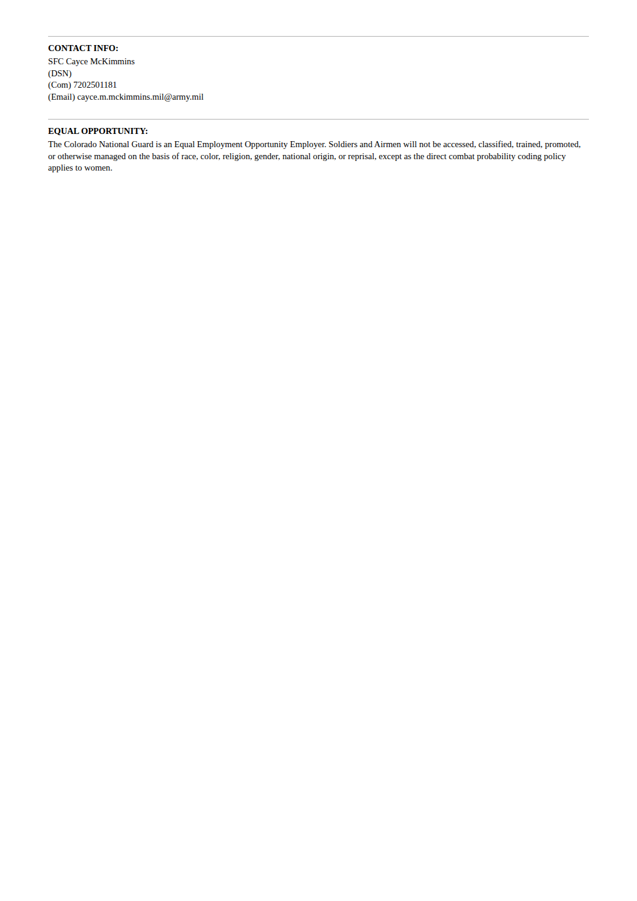CONTACT INFO:
SFC Cayce McKimmins
(DSN)
(Com) 7202501181
(Email) cayce.m.mckimmins.mil@army.mil
EQUAL OPPORTUNITY:
The Colorado National Guard is an Equal Employment Opportunity Employer. Soldiers and Airmen will not be accessed, classified, trained, promoted, or otherwise managed on the basis of race, color, religion, gender, national origin, or reprisal, except as the direct combat probability coding policy applies to women.